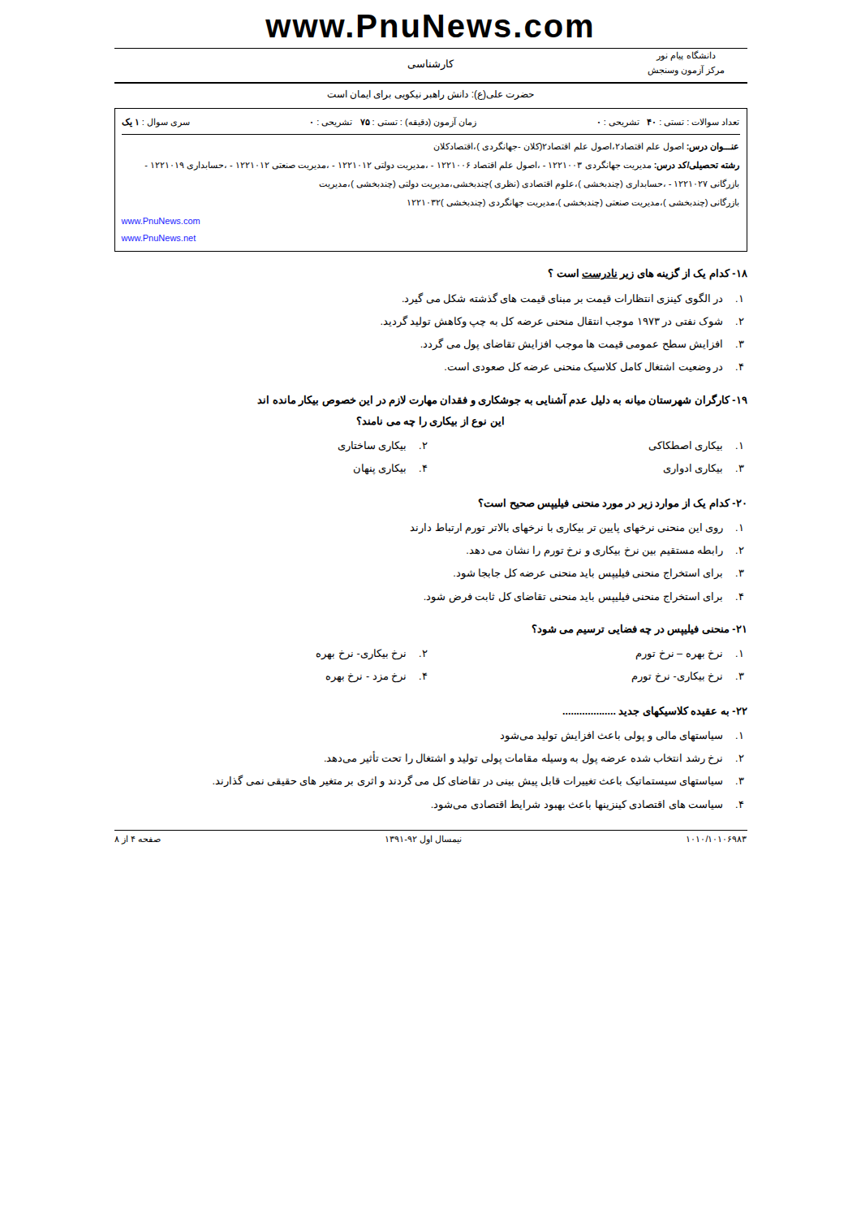www.PnuNews.com
دانشگاه پیام نور
مرکز آزمون وسنجش
کارشناسی
spacer
حضرت علی(ع): دانش راهبر نیکویی برای ایمان است
تعداد سوالات : تستی : ۴۰ تشریحی : ۰ زمان آزمون (دقیقه) : تستی : ۷۵ تشریحی : ۰ سری سوال : ۱ یک
عنـــوان درس: اصول علم اقتصاد۲،اصول علم اقتصاد۲(کلان -جهانگردی )،اقتصادکلان
رشته تحصیلی/کد درس: مدیریت جهانگردی ۱۲۲۱۰۰۳ - ،اصول علم اقتصاد ۱۲۲۱۰۰۶ - ،مدیریت دولتی ۱۲۲۱۰۱۲ - ،مدیریت صنعتی ۱۲۲۱۰۱۲ - ،حسابداری ۱۲۲۱۰۱۹ -
بازرگانی ۱۲۲۱۰۲۷ - ،حسابداری (چندبخشی )،علوم اقتصادی (نظری )چندبخشی،مدیریت دولتی (چندبخشی )،مدیریت
بازرگانی (چندبخشی )،مدیریت صنعتی (چندبخشی )،مدیریت جهانگردی (چندبخشی )۱۲۲۱۰۳۲
www.PnuNews.com
www.PnuNews.net
۱۸- کدام یک از گزینه های زیر نادرست است ؟
۱. در الگوی کینزی انتظارات قیمت بر مبنای قیمت های گذشته شکل می گیرد.
۲. شوک نفتی در ۱۹۷۳ موجب انتقال منحنی عرضه کل به چپ وکاهش تولید گردید.
۳. افزایش سطح عمومی قیمت ها موجب افزایش تقاضای پول می گردد.
۴. در وضعیت اشتغال کامل کلاسیک منحنی عرضه کل صعودی است.
۱۹- کارگران شهرستان میانه به دلیل عدم آشنایی به جوشکاری و فقدان مهارت لازم در این خصوص بیکار مانده اند
این نوع از بیکاری را چه می نامند؟
۱. بیکاری اصطکاکی
۲. بیکاری ساختاری
۳. بیکاری ادواری
۴. بیکاری پنهان
۲۰- کدام یک از موارد زیر در مورد منحنی فیلیپس صحیح است؟
۱. روی این منحنی نرخهای پایین تر بیکاری با نرخهای بالاتر تورم ارتباط دارند
۲. رابطه مستقیم بین نرخ بیکاری و نرخ تورم را نشان می دهد.
۳. برای استخراج منحنی فیلیپس باید منحنی عرضه کل جابجا شود.
۴. برای استخراج منحنی فیلیپس باید منحنی تقاضای کل ثابت فرض شود.
۲۱- منحنی فیلیپس در چه فضایی ترسیم می شود؟
۱. نرخ بهره – نرخ تورم
۲. نرخ بیکاری- نرخ بهره
۳. نرخ بیکاری- نرخ تورم
۴. نرخ مزد - نرخ بهره
۲۲- به عقیده کلاسیکهای جدید ...................
۱. سیاستهای مالی و پولی باعث افزایش تولید می‌شود
۲. نرخ رشد انتخاب شده عرضه پول به وسیله مقامات پولی تولید و اشتغال را تحت تأثیر می‌دهد.
۳. سیاستهای سیستماتیک باعث تغییرات قابل پیش بینی در تقاضای کل می گردند و اثری بر متغیر های حقیقی نمی گذارند.
۴. سیاست های اقتصادی کینزینها باعث بهبود شرایط اقتصادی می‌شود.
۱۰۱۰/۱۰۱۰۶۹۸۳ نیمسال اول ۹۲-۱۳۹۱ صفحه ۴ از ۸